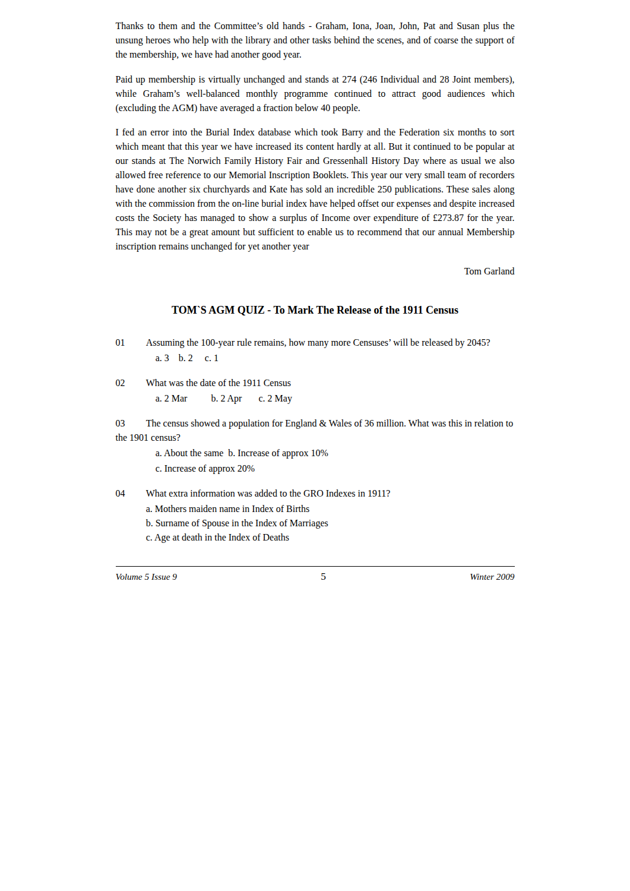Thanks to them and the Committee’s old hands - Graham, Iona, Joan, John, Pat and Susan plus the unsung heroes who help with the library and other tasks behind the scenes, and of coarse the support of the membership, we have had another good year.
Paid up membership is virtually unchanged and stands at 274 (246 Individual and 28 Joint members), while Graham’s well-balanced monthly programme continued to attract good audiences which (excluding the AGM) have averaged a fraction below 40 people.
I fed an error into the Burial Index database which took Barry and the Federation six months to sort which meant that this year we have increased its content hardly at all. But it continued to be popular at our stands at The Norwich Family History Fair and Gressenhall History Day where as usual we also allowed free reference to our Memorial Inscription Booklets. This year our very small team of recorders have done another six churchyards and Kate has sold an incredible 250 publications. These sales along with the commission from the on-line burial index have helped offset our expenses and despite increased costs the Society has managed to show a surplus of Income over expenditure of £273.87 for the year. This may not be a great amount but sufficient to enable us to recommend that our annual Membership inscription remains unchanged for yet another year
Tom Garland
TOM`S AGM QUIZ - To Mark The Release of the 1911 Census
01 Assuming the 100-year rule remains, how many more Censuses’ will be released by 2045?
a. 3 b. 2 c. 1
02 What was the date of the 1911 Census
a. 2 Mar b. 2 Apr c. 2 May
03 The census showed a population for England & Wales of 36 million. What was this in relation to the 1901 census?
a. About the same b. Increase of approx 10%
c. Increase of approx 20%
04 What extra information was added to the GRO Indexes in 1911?
a. Mothers maiden name in Index of Births
b. Surname of Spouse in the Index of Marriages
c. Age at death in the Index of Deaths
Volume 5 Issue 9 5 Winter 2009